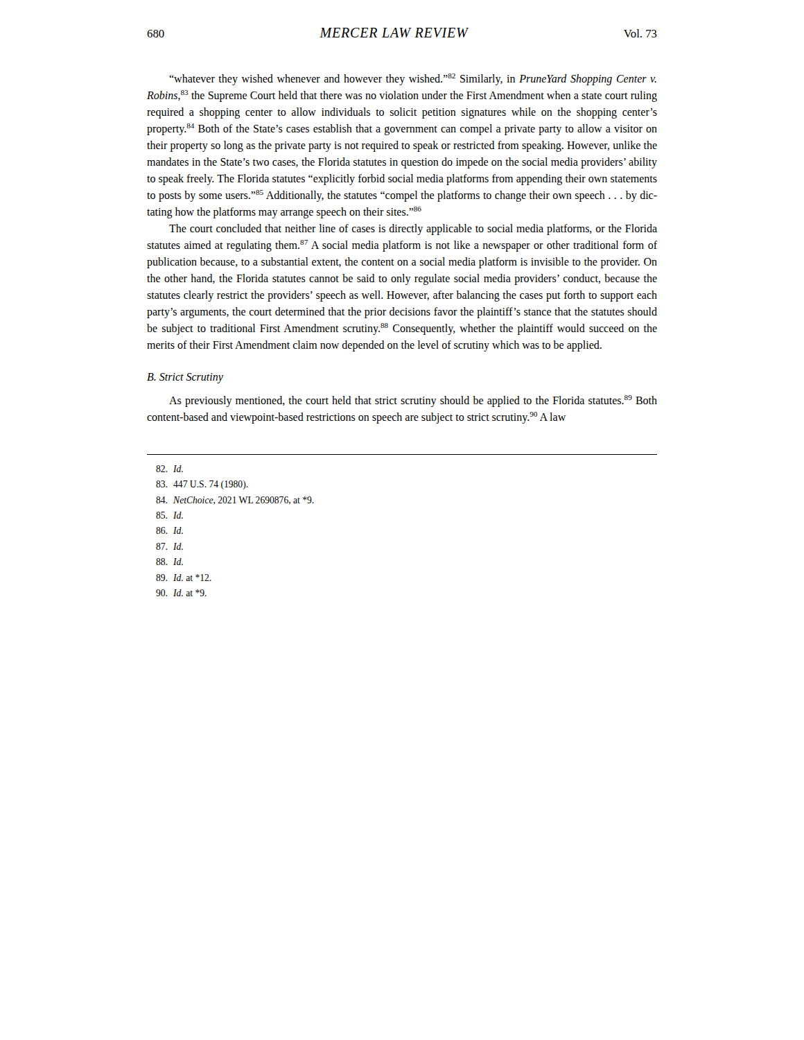680 Mercer Law Review Vol. 73
“whatever they wished whenever and however they wished.”82 Similarly, in PruneYard Shopping Center v. Robins,83 the Supreme Court held that there was no violation under the First Amendment when a state court ruling required a shopping center to allow individuals to solicit petition signatures while on the shopping center’s property.84 Both of the State’s cases establish that a government can compel a private party to allow a visitor on their property so long as the private party is not required to speak or restricted from speaking. However, unlike the mandates in the State’s two cases, the Florida statutes in question do impede on the social media providers’ ability to speak freely. The Florida statutes “explicitly forbid social media platforms from appending their own statements to posts by some users.”85 Additionally, the statutes “compel the platforms to change their own speech . . . by dictating how the platforms may arrange speech on their sites.”86
The court concluded that neither line of cases is directly applicable to social media platforms, or the Florida statutes aimed at regulating them.87 A social media platform is not like a newspaper or other traditional form of publication because, to a substantial extent, the content on a social media platform is invisible to the provider. On the other hand, the Florida statutes cannot be said to only regulate social media providers’ conduct, because the statutes clearly restrict the providers’ speech as well. However, after balancing the cases put forth to support each party’s arguments, the court determined that the prior decisions favor the plaintiff’s stance that the statutes should be subject to traditional First Amendment scrutiny.88 Consequently, whether the plaintiff would succeed on the merits of their First Amendment claim now depended on the level of scrutiny which was to be applied.
B. Strict Scrutiny
As previously mentioned, the court held that strict scrutiny should be applied to the Florida statutes.89 Both content-based and viewpoint-based restrictions on speech are subject to strict scrutiny.90 A law
82. Id.
83. 447 U.S. 74 (1980).
84. NetChoice, 2021 WL 2690876, at *9.
85. Id.
86. Id.
87. Id.
88. Id.
89. Id. at *12.
90. Id. at *9.